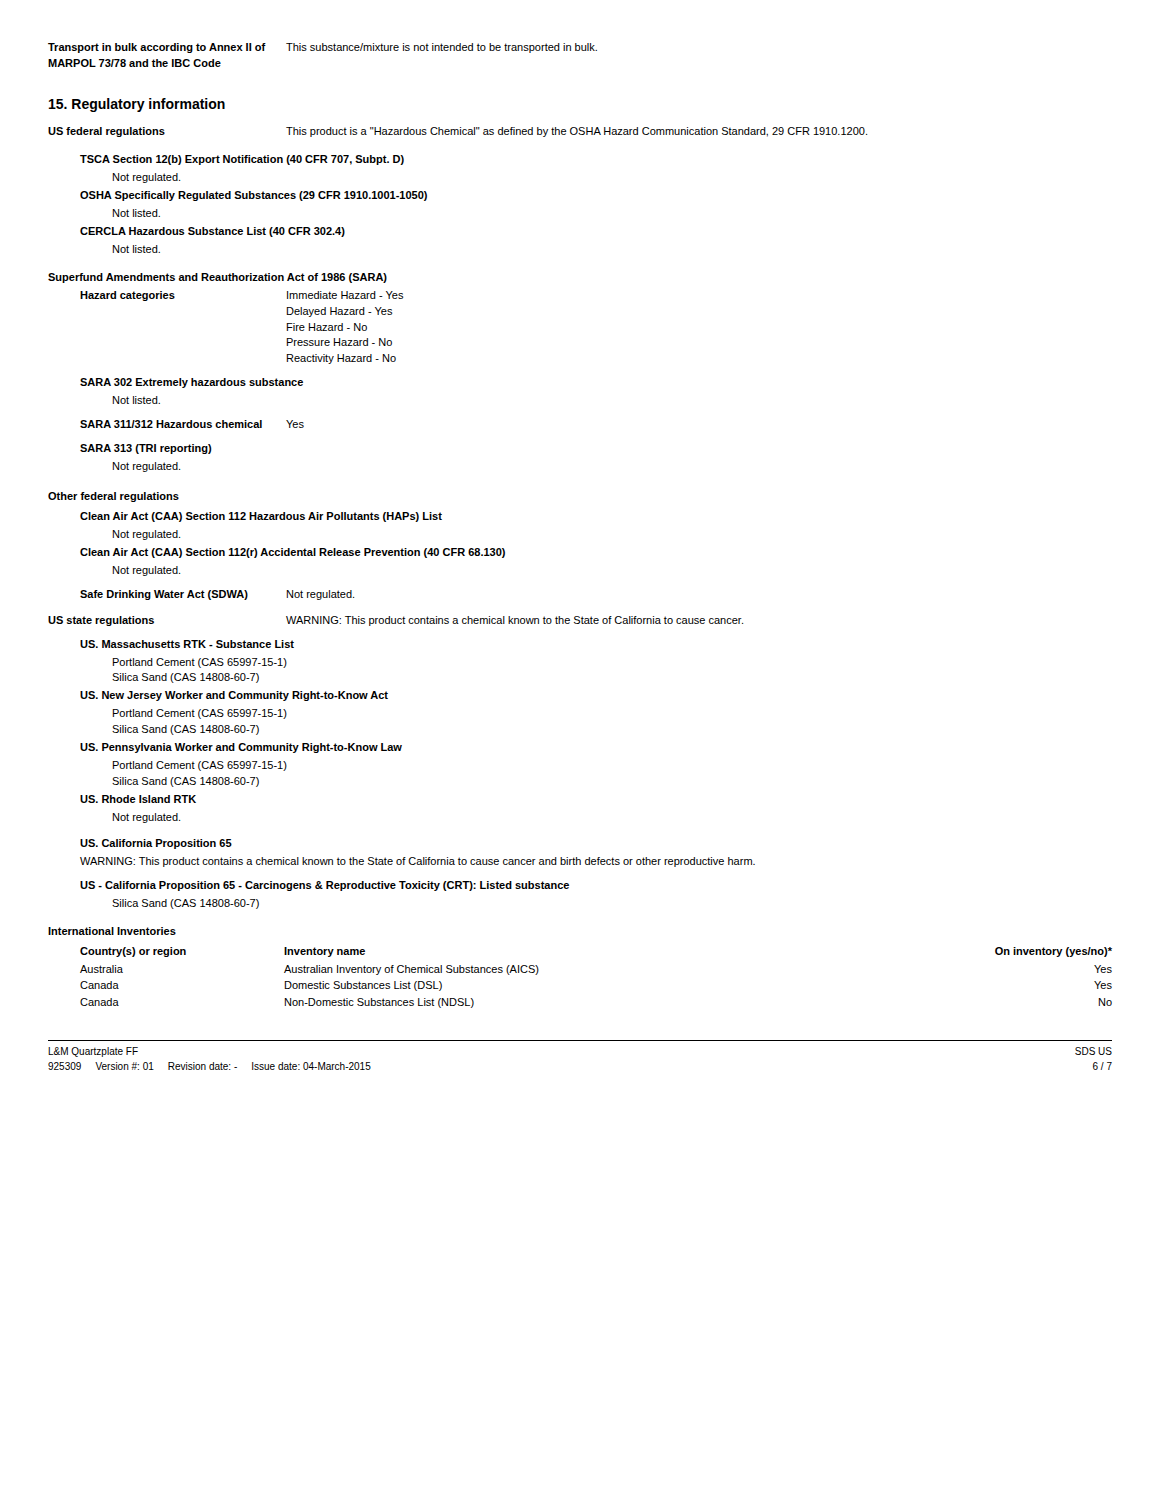Transport in bulk according to Annex II of MARPOL 73/78 and the IBC Code
This substance/mixture is not intended to be transported in bulk.
15. Regulatory information
US federal regulations
This product is a "Hazardous Chemical" as defined by the OSHA Hazard Communication Standard, 29 CFR 1910.1200.
TSCA Section 12(b) Export Notification (40 CFR 707, Subpt. D)
Not regulated.
OSHA Specifically Regulated Substances (29 CFR 1910.1001-1050)
Not listed.
CERCLA Hazardous Substance List (40 CFR 302.4)
Not listed.
Superfund Amendments and Reauthorization Act of 1986 (SARA)
Hazard categories
Immediate Hazard - Yes
Delayed Hazard - Yes
Fire Hazard - No
Pressure Hazard - No
Reactivity Hazard - No
SARA 302 Extremely hazardous substance
Not listed.
SARA 311/312 Hazardous chemical
Yes
SARA 313 (TRI reporting)
Not regulated.
Other federal regulations
Clean Air Act (CAA) Section 112 Hazardous Air Pollutants (HAPs) List
Not regulated.
Clean Air Act (CAA) Section 112(r) Accidental Release Prevention (40 CFR 68.130)
Not regulated.
Safe Drinking Water Act (SDWA)
Not regulated.
US state regulations
WARNING: This product contains a chemical known to the State of California to cause cancer.
US. Massachusetts RTK - Substance List
Portland Cement (CAS 65997-15-1)
Silica Sand (CAS 14808-60-7)
US. New Jersey Worker and Community Right-to-Know Act
Portland Cement (CAS 65997-15-1)
Silica Sand (CAS 14808-60-7)
US. Pennsylvania Worker and Community Right-to-Know Law
Portland Cement (CAS 65997-15-1)
Silica Sand (CAS 14808-60-7)
US. Rhode Island RTK
Not regulated.
US. California Proposition 65
WARNING: This product contains a chemical known to the State of California to cause cancer and birth defects or other reproductive harm.
US - California Proposition 65 - Carcinogens & Reproductive Toxicity (CRT): Listed substance
Silica Sand (CAS 14808-60-7)
International Inventories
| Country(s) or region | Inventory name | On inventory (yes/no)* |
| --- | --- | --- |
| Australia | Australian Inventory of Chemical Substances (AICS) | Yes |
| Canada | Domestic Substances List (DSL) | Yes |
| Canada | Non-Domestic Substances List (NDSL) | No |
L&M Quartzplate FF
SDS US
925309 Version #: 01 Revision date: - Issue date: 04-March-2015
6 / 7